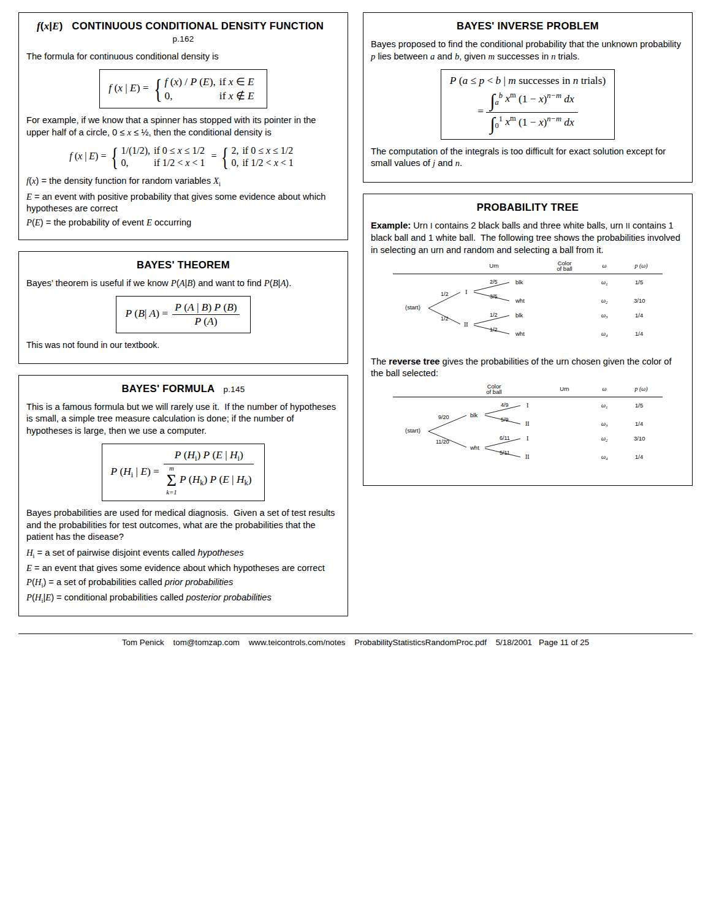f(x|E) CONTINUOUS CONDITIONAL DENSITY FUNCTION p.162
The formula for continuous conditional density is
f (x | E) = { f (x) / P (E), if x ∈ E 0, if x ∉ E
For example, if we know that a spinner has stopped with its pointer in the upper half of a circle, 0 ≤ x ≤ ½, then the conditional density is
f (x | E) = { 1/(1/2), if 0 ≤ x ≤ 1/2 0, if 1/2 < x < 1 = { 2, if 0 ≤ x ≤ 1/2 0, if 1/2 < x < 1
f(x) = the density function for random variables Xi
E = an event with positive probability that gives some evidence about which hypotheses are correct
P(E) = the probability of event E occurring
BAYES' THEOREM
Bayes’ theorem is useful if we know P(A|B) and want to find P(B|A).
P (B| A) = P (A | B) P (B) P (A)
This was not found in our textbook.
BAYES' FORMULA p.145
This is a famous formula but we will rarely use it. If the number of hypotheses is small, a simple tree measure calculation is done; if the number of hypotheses is large, then we use a computer.
P (Hi | E) = P (Hi) P (E | Hi) m Σ k=1 P (Hk) P (E | Hk)
Bayes probabilities are used for medical diagnosis. Given a set of test results and the probabilities for test outcomes, what are the probabilities that the patient has the disease?
Hi = a set of pairwise disjoint events called hypotheses
E = an event that gives some evidence about which hypotheses are correct
P(Hi) = a set of probabilities called prior probabilities
P(Hi|E) = conditional probabilities called posterior probabilities
BAYES' INVERSE PROBLEM
Bayes proposed to find the conditional probability that the unknown probability p lies between a and b, given m successes in n trials.
P (a ≤ p < b | m successes in n trials)
= ∫ab xm (1 − x)n−m dx ∫01 xm (1 − x)n−m dx
The computation of the integrals is too difficult for exact solution except for small values of j and n.
PROBABILITY TREE
Example: Urn I contains 2 black balls and three white balls, urn II contains 1 black ball and 1 white ball. The following tree shows the probabilities involved in selecting an urn and random and selecting a ball from it.
Urn Color of ball ω p (ω) (start) 1/2 1/2 I II 2/5 3/5 1/2 1/2 blk wht blk wht ω1 ω2 ω3 ω4 1/5 3/10 1/4 1/4
The reverse tree gives the probabilities of the urn chosen given the color of the ball selected:
Color of ball Urn ω p (ω) (start) 9/20 11/20 blk wht 4/9 5/9 6/11 5/11 I II I II ω1 ω3 ω2 ω4 1/5 1/4 3/10 1/4
Tom Penick tom@tomzap.com www.teicontrols.com/notes ProbabilityStatisticsRandomProc.pdf 5/18/2001 Page 11 of 25